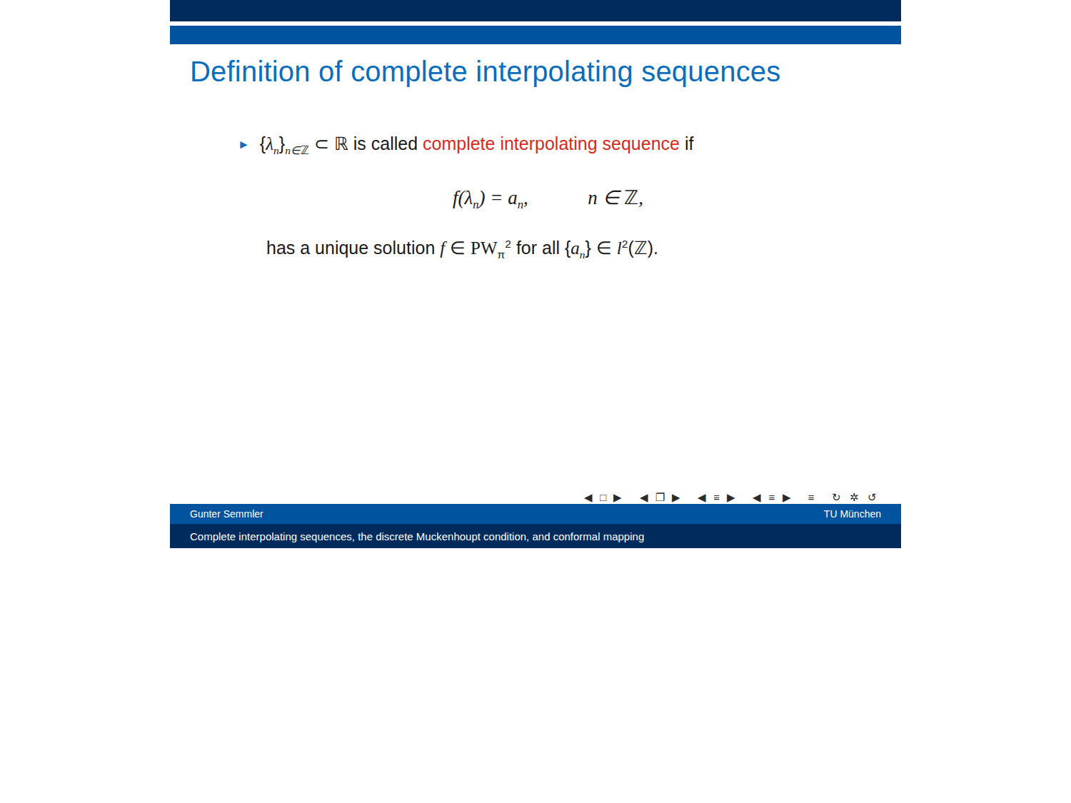Definition of complete interpolating sequences
► {λn}n∈ℤ ⊂ ℝ is called complete interpolating sequence if
f(λn) = an, n ∈ ℤ,
has a unique solution f ∈ PWπ2 for all {an} ∈ l2(ℤ).
◀ □ ▶ ◀ ❐ ▶ ◀ ≡ ▶ ◀ ≡ ▶ ≡ ↻ ✲ ↺
Gunter Semmler TU München
Complete interpolating sequences, the discrete Muckenhoupt condition, and conformal mapping